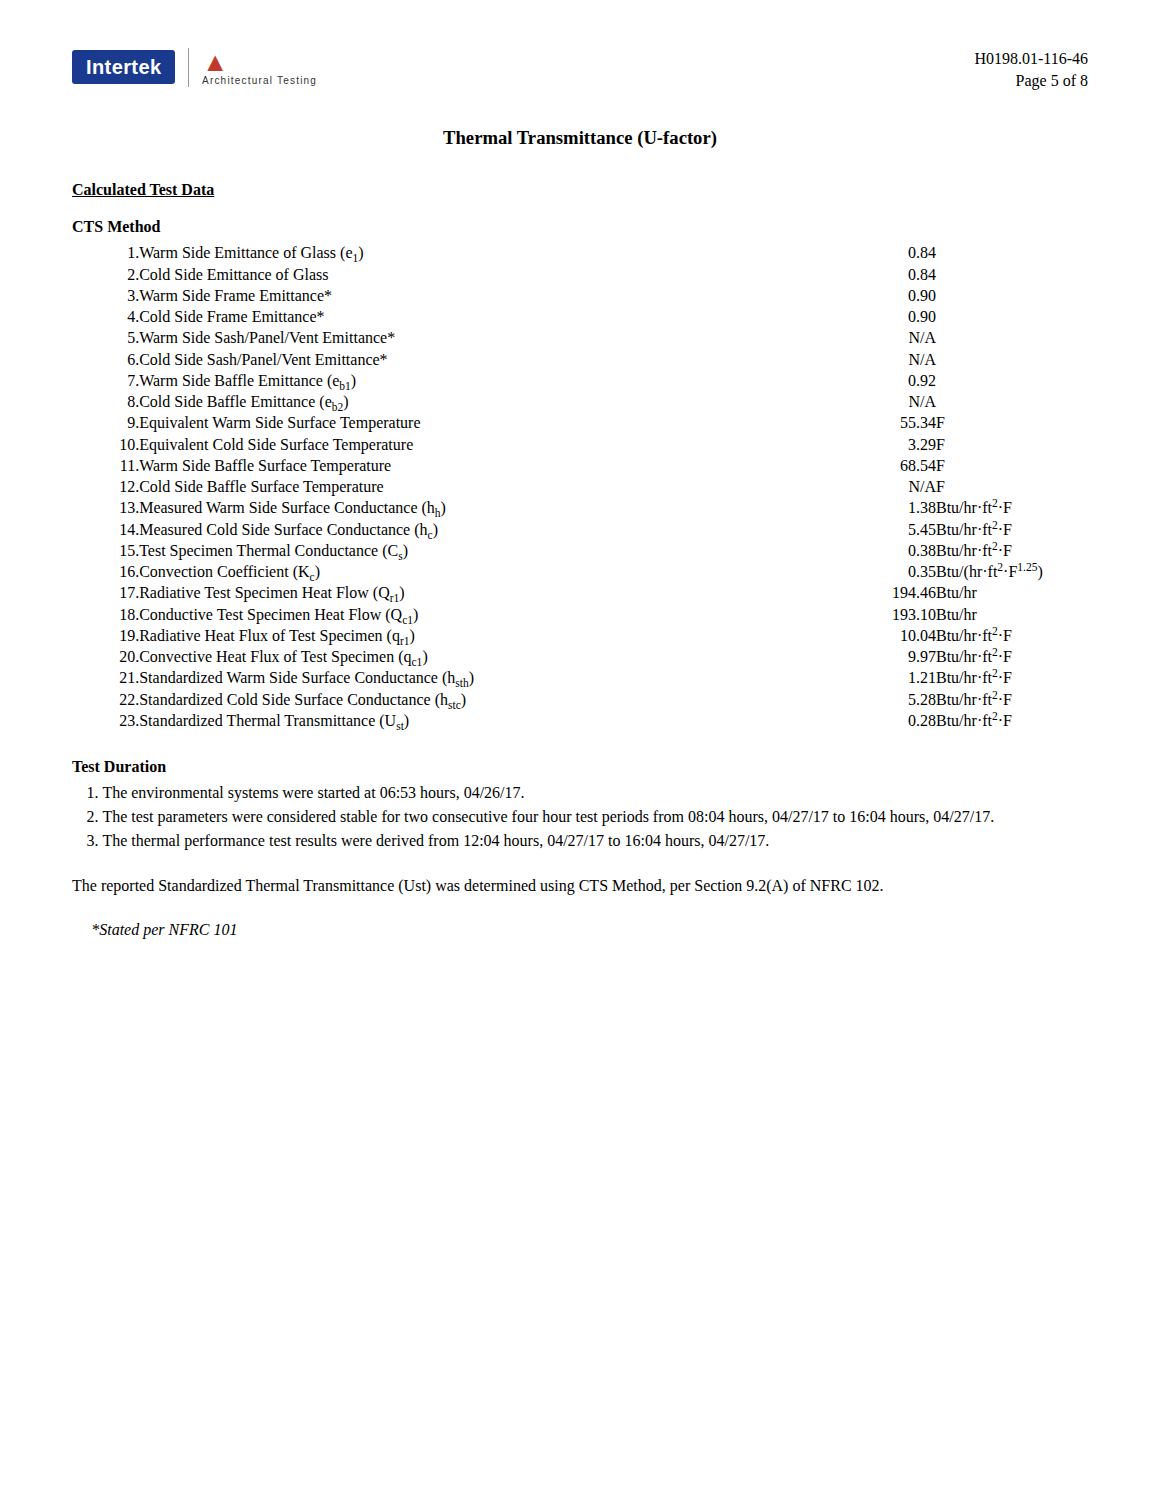Intertek
▲ Architectural Testing
H0198.01-116-46
Page 5 of 8
Thermal Transmittance (U-factor)
Calculated Test Data
CTS Method
| 1. | Warm Side Emittance of Glass (e 1 ) | 0.84 | |
| 2. | Cold Side Emittance of Glass | 0.84 | |
| 3. | Warm Side Frame Emittance* | 0.90 | |
| 4. | Cold Side Frame Emittance* | 0.90 | |
| 5. | Warm Side Sash/Panel/Vent Emittance* | N/A | |
| 6. | Cold Side Sash/Panel/Vent Emittance* | N/A | |
| 7. | Warm Side Baffle Emittance (e b1 ) | 0.92 | |
| 8. | Cold Side Baffle Emittance (e b2 ) | N/A | |
| 9. | Equivalent Warm Side Surface Temperature | 55.34 | F |
| 10. | Equivalent Cold Side Surface Temperature | 3.29 | F |
| 11. | Warm Side Baffle Surface Temperature | 68.54 | F |
| 12. | Cold Side Baffle Surface Temperature | N/A | F |
| 13. | Measured Warm Side Surface Conductance (h h ) | 1.38 | Btu/hr·ft 2 ·F |
| 14. | Measured Cold Side Surface Conductance (h c ) | 5.45 | Btu/hr·ft 2 ·F |
| 15. | Test Specimen Thermal Conductance (C s ) | 0.38 | Btu/hr·ft 2 ·F |
| 16. | Convection Coefficient (K c ) | 0.35 | Btu/(hr·ft 2 ·F 1.25 ) |
| 17. | Radiative Test Specimen Heat Flow (Q r1 ) | 194.46 | Btu/hr |
| 18. | Conductive Test Specimen Heat Flow (Q c1 ) | 193.10 | Btu/hr |
| 19. | Radiative Heat Flux of Test Specimen (q r1 ) | 10.04 | Btu/hr·ft 2 ·F |
| 20. | Convective Heat Flux of Test Specimen (q c1 ) | 9.97 | Btu/hr·ft 2 ·F |
| 21. | Standardized Warm Side Surface Conductance (h sth ) | 1.21 | Btu/hr·ft 2 ·F |
| 22. | Standardized Cold Side Surface Conductance (h stc ) | 5.28 | Btu/hr·ft 2 ·F |
| 23. | Standardized Thermal Transmittance (U st ) | 0.28 | Btu/hr·ft 2 ·F |
Test Duration
The environmental systems were started at 06:53 hours, 04/26/17.
The test parameters were considered stable for two consecutive four hour test periods from 08:04 hours, 04/27/17 to 16:04 hours, 04/27/17.
The thermal performance test results were derived from 12:04 hours, 04/27/17 to 16:04 hours, 04/27/17.
The reported Standardized Thermal Transmittance (Ust) was determined using CTS Method, per Section 9.2(A) of NFRC 102.
*Stated per NFRC 101